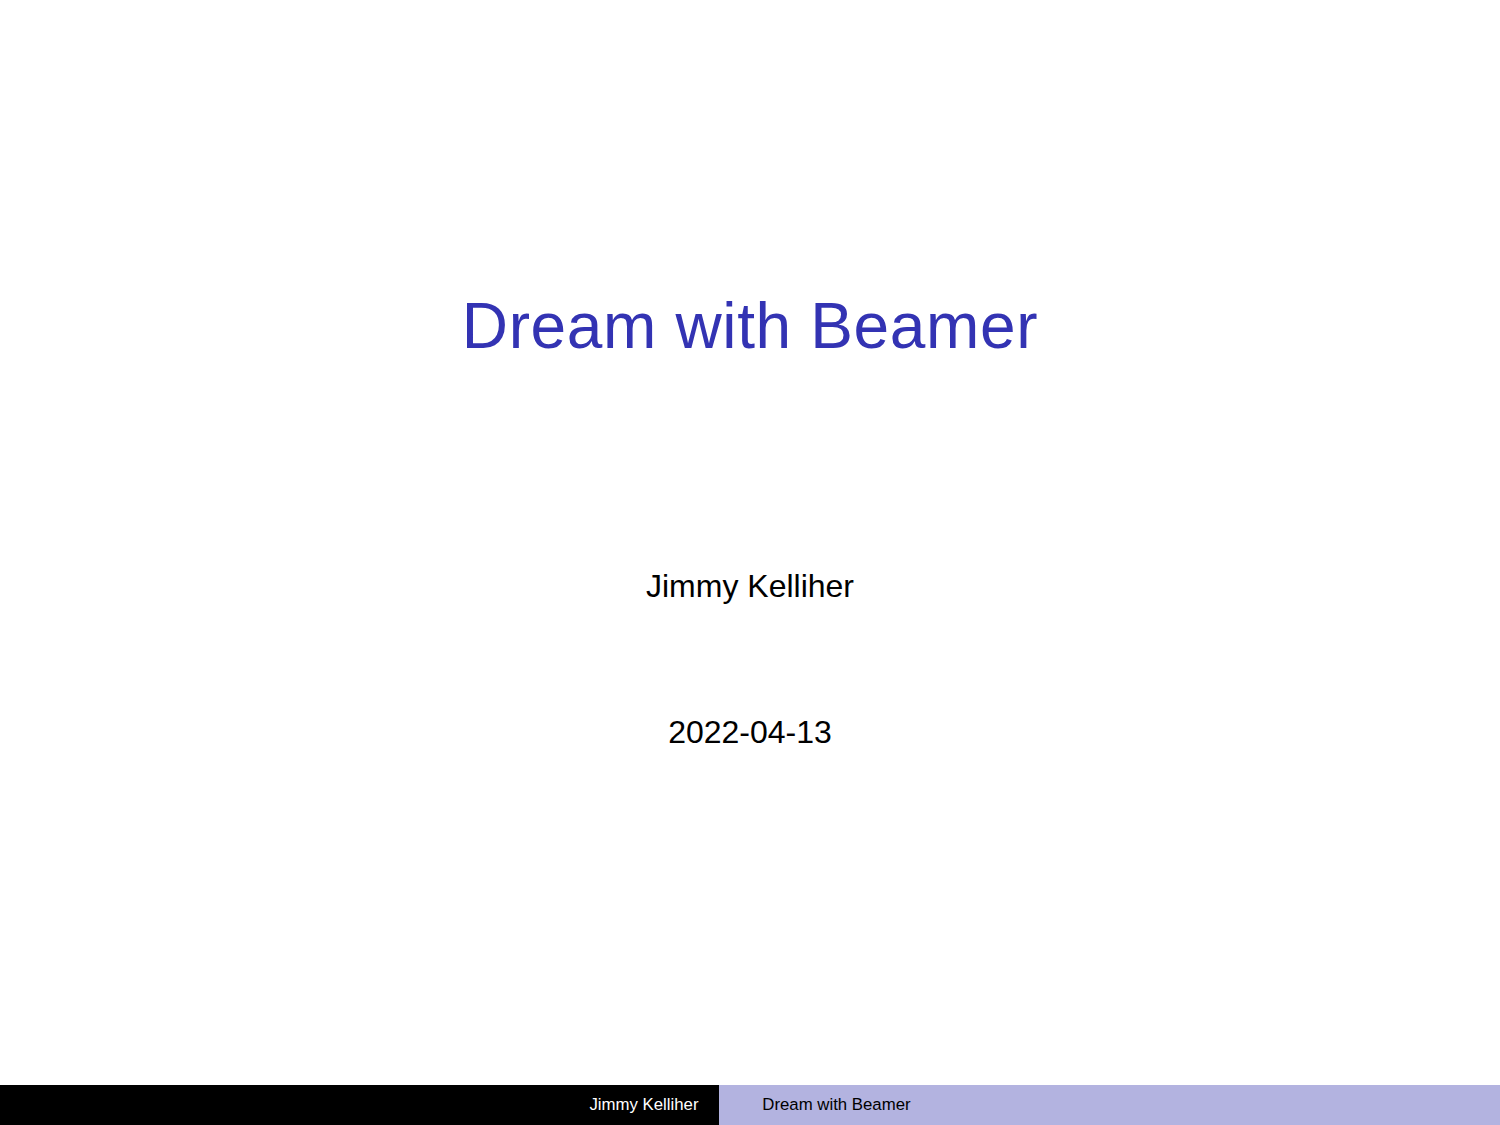Dream with Beamer
Jimmy Kelliher
2022-04-13
Jimmy Kelliher
Dream with Beamer